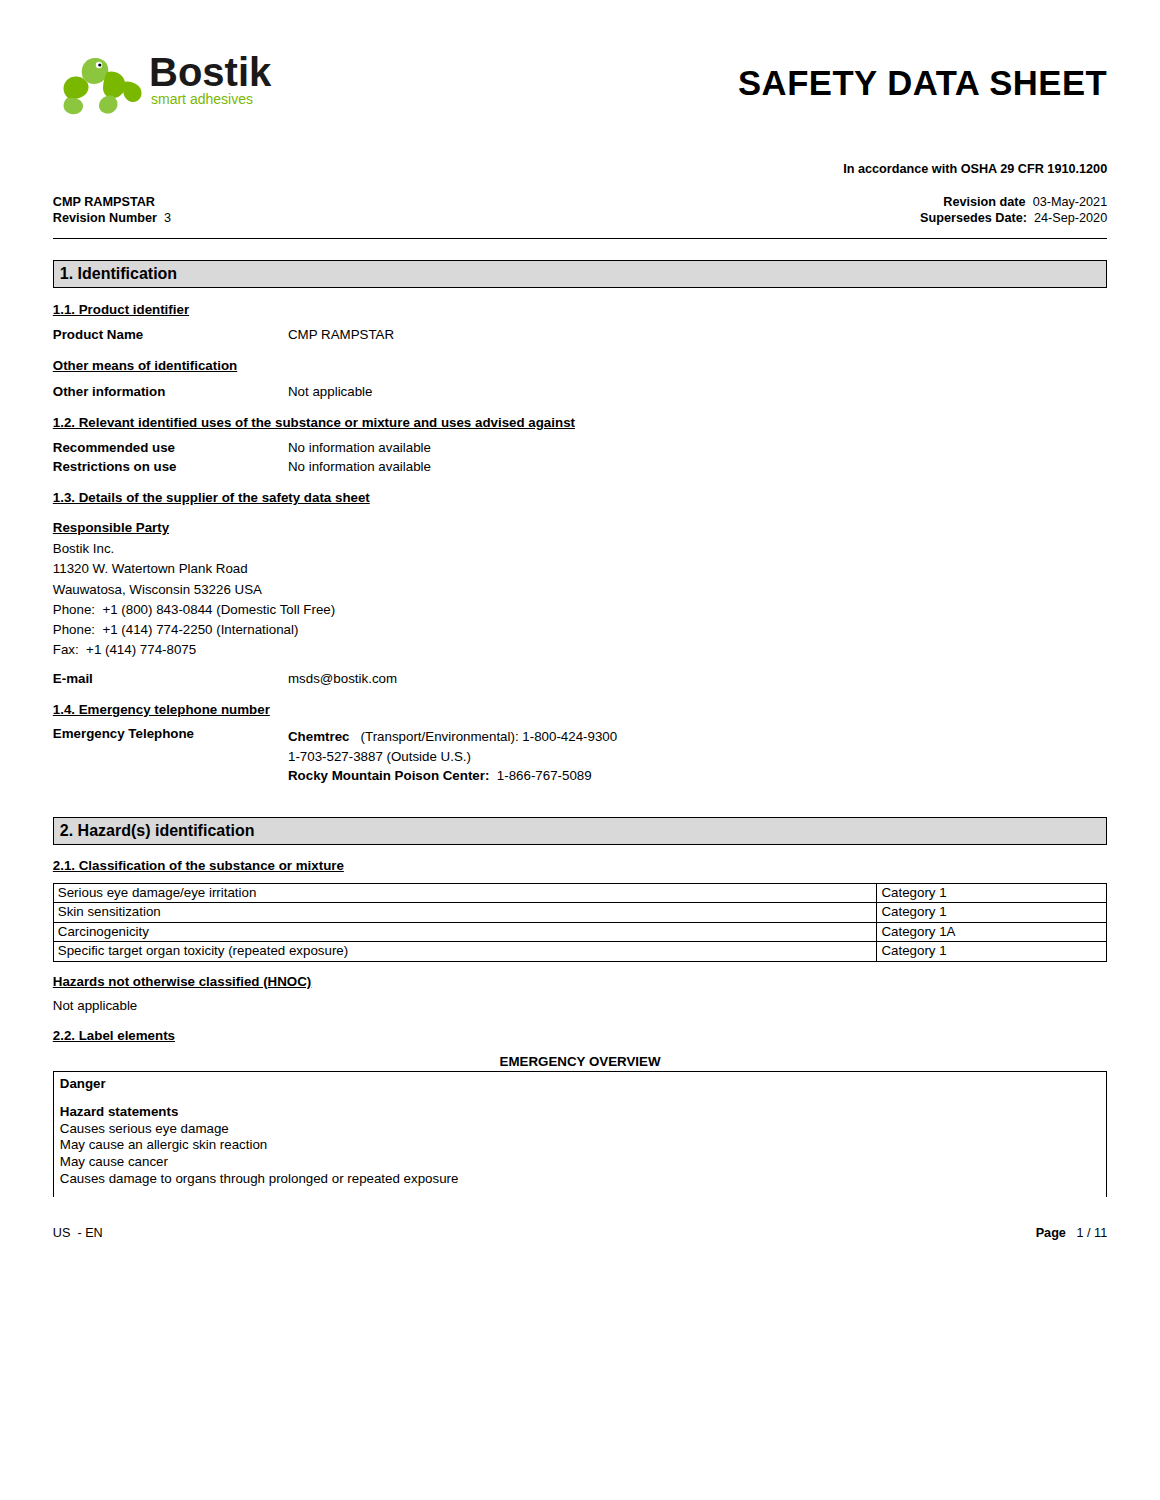Bostik smart adhesives
SAFETY DATA SHEET
In accordance with OSHA 29 CFR 1910.1200
| CMP RAMPSTAR | Revision date 03-May-2021 |
| Revision Number 3 | Supersedes Date: 24-Sep-2020 |
1. Identification
1.1. Product identifier
| Product Name | CMP RAMPSTAR |
Other means of identification
| Other information | Not applicable |
1.2. Relevant identified uses of the substance or mixture and uses advised against
| Recommended use | No information available |
| Restrictions on use | No information available |
1.3. Details of the supplier of the safety data sheet
Responsible Party
Bostik Inc.
11320 W. Watertown Plank Road
Wauwatosa, Wisconsin 53226 USA
Phone: +1 (800) 843-0844 (Domestic Toll Free)
Phone: +1 (414) 774-2250 (International)
Fax: +1 (414) 774-8075
| E-mail | msds@bostik.com |
1.4. Emergency telephone number
| Emergency Telephone | Chemtrec (Transport/Environmental): 1-800-424-9300 1-703-527-3887 (Outside U.S.) Rocky Mountain Poison Center: 1-866-767-5089 |
2. Hazard(s) identification
2.1. Classification of the substance or mixture
| Serious eye damage/eye irritation | Category 1 |
| Skin sensitization | Category 1 |
| Carcinogenicity | Category 1A |
| Specific target organ toxicity (repeated exposure) | Category 1 |
Hazards not otherwise classified (HNOC)
Not applicable
2.2. Label elements
EMERGENCY OVERVIEW
Danger
Hazard statements
Causes serious eye damage
May cause an allergic skin reaction
May cause cancer
Causes damage to organs through prolonged or repeated exposure
US - EN
Page 1 / 11